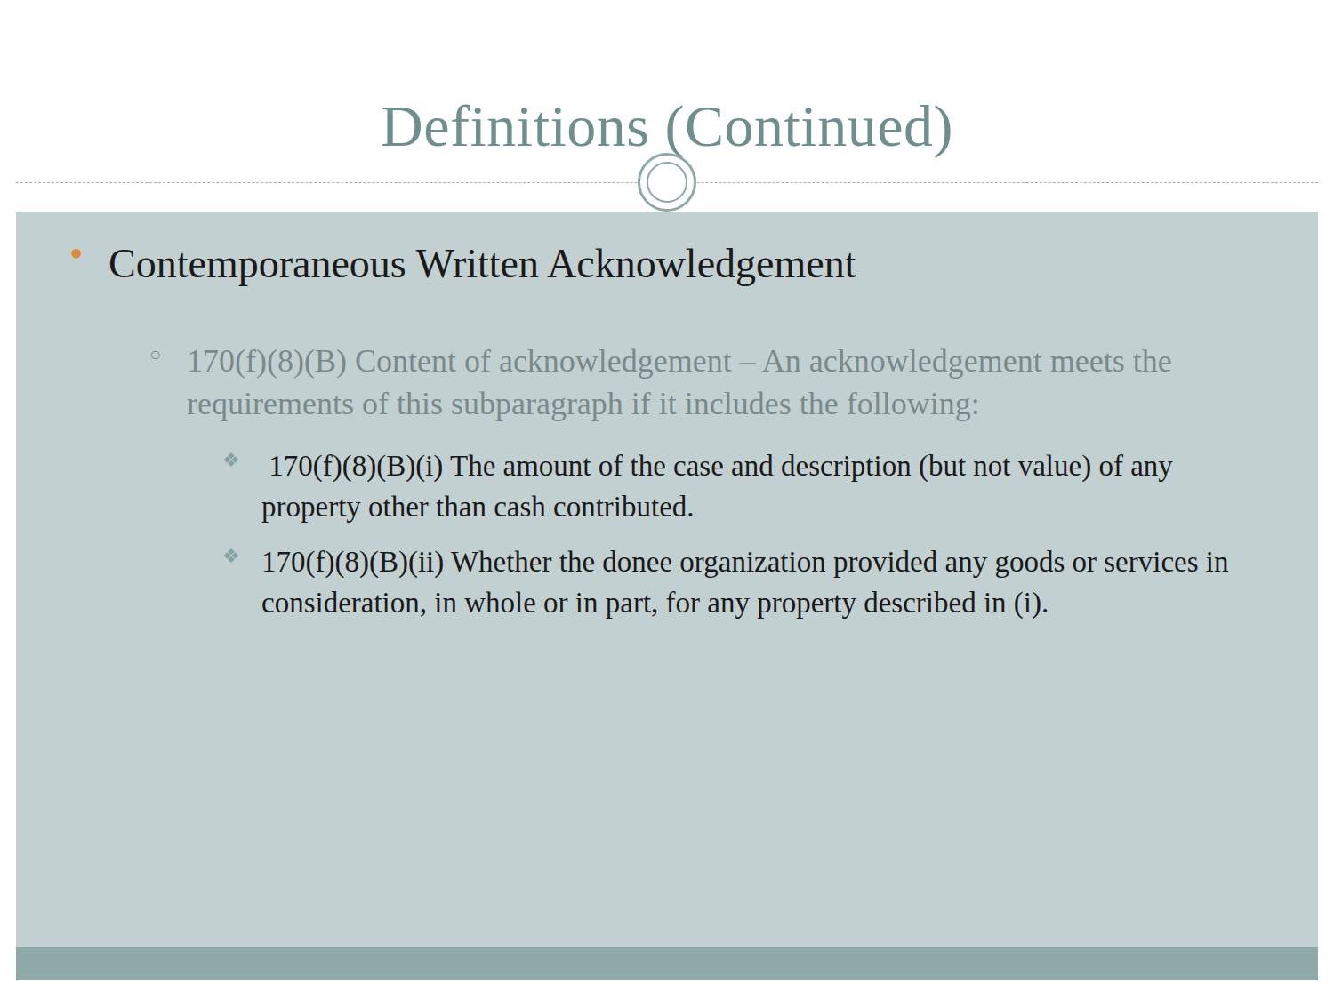Definitions (Continued)
Contemporaneous Written Acknowledgement
170(f)(8)(B) Content of acknowledgement – An acknowledgement meets the requirements of this subparagraph if it includes the following:
170(f)(8)(B)(i) The amount of the case and description (but not value) of any property other than cash contributed.
170(f)(8)(B)(ii) Whether the donee organization provided any goods or services in consideration, in whole or in part, for any property described in (i).